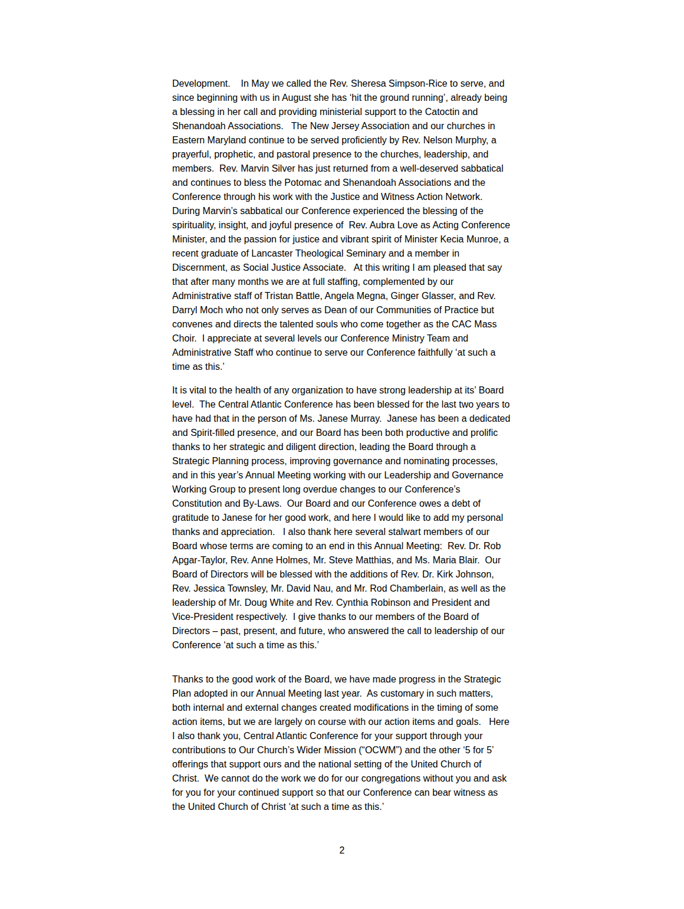Development. In May we called the Rev. Sheresa Simpson-Rice to serve, and since beginning with us in August she has ‘hit the ground running’, already being a blessing in her call and providing ministerial support to the Catoctin and Shenandoah Associations. The New Jersey Association and our churches in Eastern Maryland continue to be served proficiently by Rev. Nelson Murphy, a prayerful, prophetic, and pastoral presence to the churches, leadership, and members. Rev. Marvin Silver has just returned from a well-deserved sabbatical and continues to bless the Potomac and Shenandoah Associations and the Conference through his work with the Justice and Witness Action Network. During Marvin’s sabbatical our Conference experienced the blessing of the spirituality, insight, and joyful presence of Rev. Aubra Love as Acting Conference Minister, and the passion for justice and vibrant spirit of Minister Kecia Munroe, a recent graduate of Lancaster Theological Seminary and a member in Discernment, as Social Justice Associate. At this writing I am pleased that say that after many months we are at full staffing, complemented by our Administrative staff of Tristan Battle, Angela Megna, Ginger Glasser, and Rev. Darryl Moch who not only serves as Dean of our Communities of Practice but convenes and directs the talented souls who come together as the CAC Mass Choir. I appreciate at several levels our Conference Ministry Team and Administrative Staff who continue to serve our Conference faithfully ‘at such a time as this.’
It is vital to the health of any organization to have strong leadership at its’ Board level. The Central Atlantic Conference has been blessed for the last two years to have had that in the person of Ms. Janese Murray. Janese has been a dedicated and Spirit-filled presence, and our Board has been both productive and prolific thanks to her strategic and diligent direction, leading the Board through a Strategic Planning process, improving governance and nominating processes, and in this year’s Annual Meeting working with our Leadership and Governance Working Group to present long overdue changes to our Conference’s Constitution and By-Laws. Our Board and our Conference owes a debt of gratitude to Janese for her good work, and here I would like to add my personal thanks and appreciation. I also thank here several stalwart members of our Board whose terms are coming to an end in this Annual Meeting: Rev. Dr. Rob Apgar-Taylor, Rev. Anne Holmes, Mr. Steve Matthias, and Ms. Maria Blair. Our Board of Directors will be blessed with the additions of Rev. Dr. Kirk Johnson, Rev. Jessica Townsley, Mr. David Nau, and Mr. Rod Chamberlain, as well as the leadership of Mr. Doug White and Rev. Cynthia Robinson and President and Vice-President respectively. I give thanks to our members of the Board of Directors – past, present, and future, who answered the call to leadership of our Conference ‘at such a time as this.’
Thanks to the good work of the Board, we have made progress in the Strategic Plan adopted in our Annual Meeting last year. As customary in such matters, both internal and external changes created modifications in the timing of some action items, but we are largely on course with our action items and goals. Here I also thank you, Central Atlantic Conference for your support through your contributions to Our Church’s Wider Mission (“OCWM”) and the other ‘5 for 5’ offerings that support ours and the national setting of the United Church of Christ. We cannot do the work we do for our congregations without you and ask for you for your continued support so that our Conference can bear witness as the United Church of Christ ‘at such a time as this.’
2